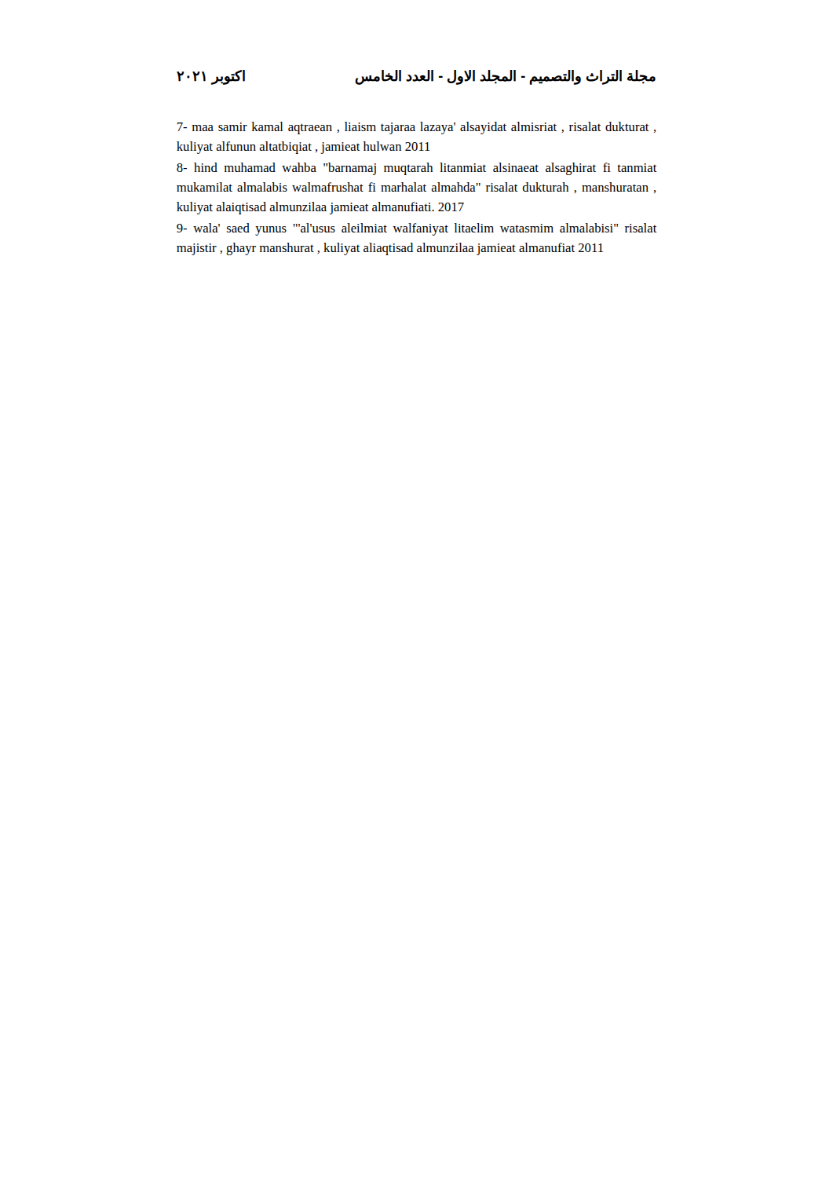مجلة التراث والتصميم - المجلد الاول - العدد الخامس
اكتوبر ٢٠٢١
7- maa samir kamal aqtraean , liaism tajaraa lazaya' alsayidat almisriat , risalat dukturat , kuliyat alfunun altatbiqiat , jamieat hulwan 2011
8- hind muhamad wahba "barnamaj muqtarah litanmiat alsinaeat alsaghirat fi tanmiat mukamilat almalabis walmafrushat fi marhalat almahda" risalat dukturah , manshuratan , kuliyat alaiqtisad almunzilaa jamieat almanufiati. 2017
9- wala' saed yunus "'al'usus aleilmiat walfaniyat litaelim watasmim almalabisi" risalat majistir , ghayr manshurat , kuliyat aliaqtisad almunzilaa jamieat almanufiat 2011